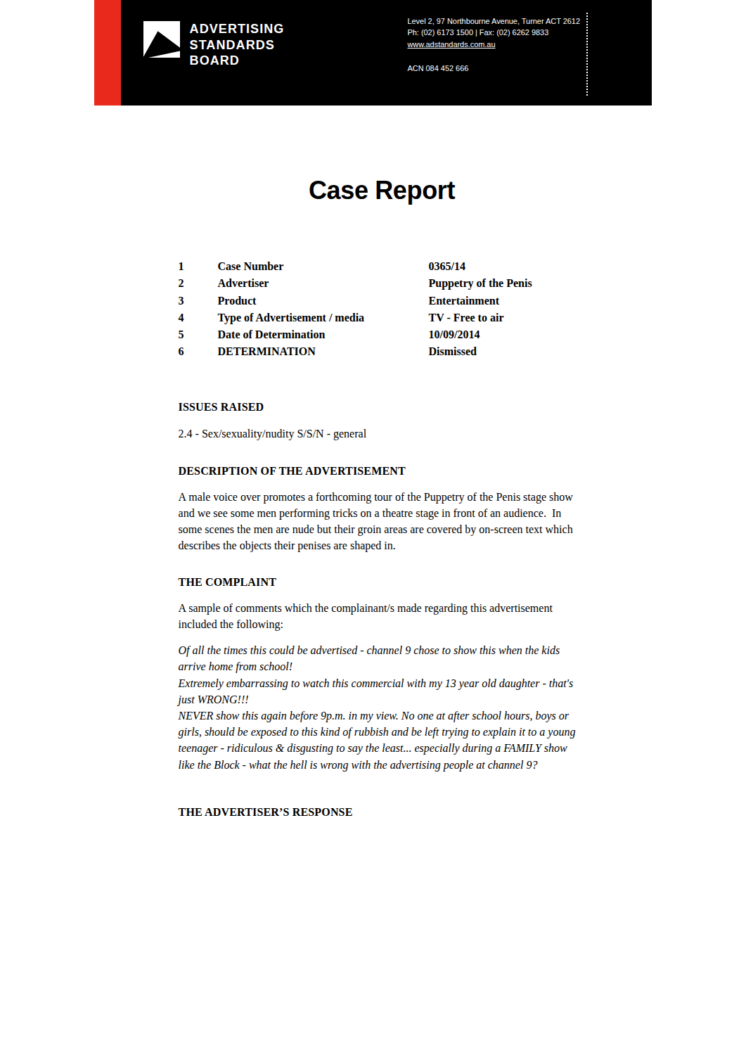Advertising
Standards
Board
Level 2, 97 Northbourne Avenue, Turner ACT 2612
Ph: (02) 6173 1500 | Fax: (02) 6262 9833
www.adstandards.com.au
ACN 084 452 666
Case Report
| 1 | Case Number | 0365/14 |
| 2 | Advertiser | Puppetry of the Penis |
| 3 | Product | Entertainment |
| 4 | Type of Advertisement / media | TV - Free to air |
| 5 | Date of Determination | 10/09/2014 |
| 6 | DETERMINATION | Dismissed |
Issues Raised
2.4 - Sex/sexuality/nudity S/S/N - general
Description of the Advertisement
A male voice over promotes a forthcoming tour of the Puppetry of the Penis stage show and we see some men performing tricks on a theatre stage in front of an audience. In some scenes the men are nude but their groin areas are covered by on-screen text which describes the objects their penises are shaped in.
The Complaint
A sample of comments which the complainant/s made regarding this advertisement included the following:
Of all the times this could be advertised - channel 9 chose to show this when the kids arrive home from school!
Extremely embarrassing to watch this commercial with my 13 year old daughter - that's just WRONG!!!
NEVER show this again before 9p.m. in my view. No one at after school hours, boys or girls, should be exposed to this kind of rubbish and be left trying to explain it to a young teenager - ridiculous & disgusting to say the least... especially during a FAMILY show like the Block - what the hell is wrong with the advertising people at channel 9?
The Advertiser’s Response